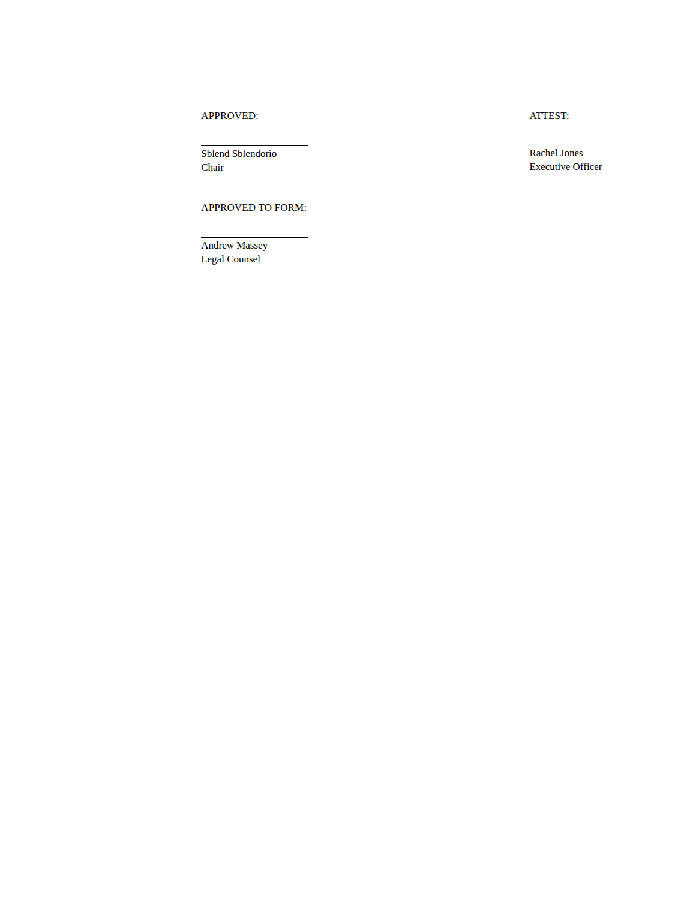APPROVED:
Sblend Sblendorio
Chair
ATTEST:
Rachel Jones
Executive Officer
APPROVED TO FORM:
Andrew Massey
Legal Counsel